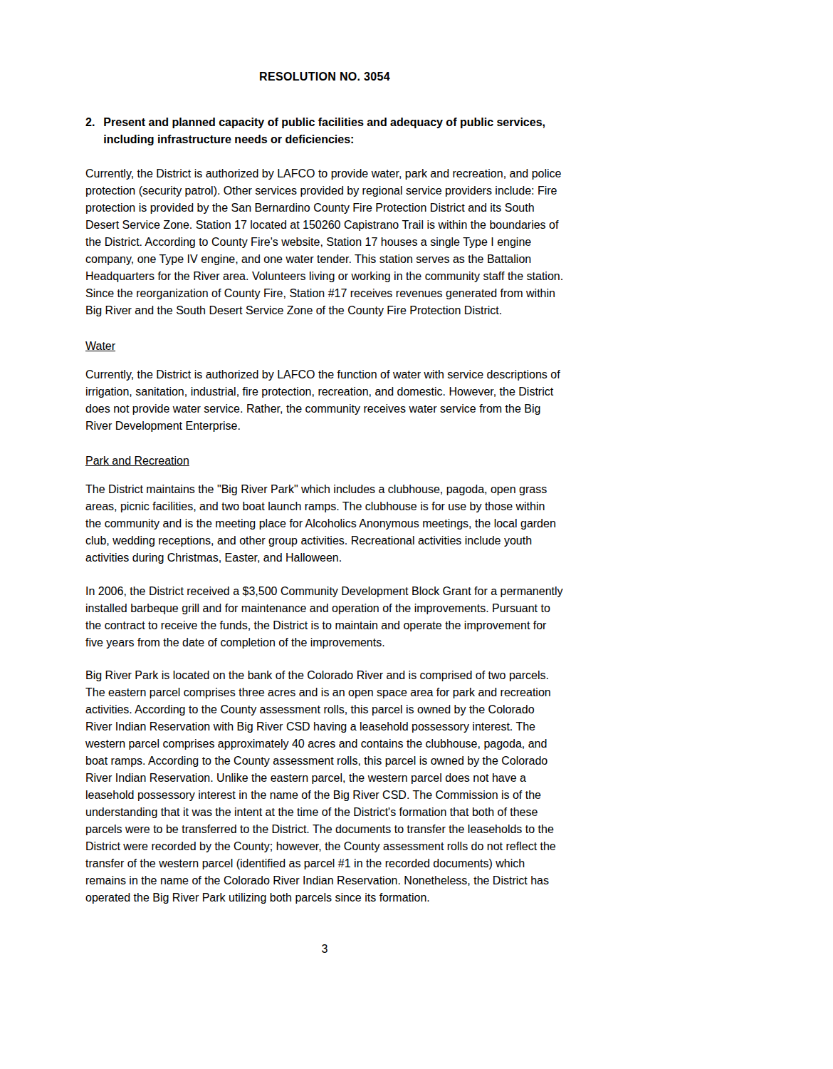RESOLUTION NO. 3054
2. Present and planned capacity of public facilities and adequacy of public services, including infrastructure needs or deficiencies:
Currently, the District is authorized by LAFCO to provide water, park and recreation, and police protection (security patrol). Other services provided by regional service providers include: Fire protection is provided by the San Bernardino County Fire Protection District and its South Desert Service Zone. Station 17 located at 150260 Capistrano Trail is within the boundaries of the District. According to County Fire's website, Station 17 houses a single Type I engine company, one Type IV engine, and one water tender. This station serves as the Battalion Headquarters for the River area. Volunteers living or working in the community staff the station. Since the reorganization of County Fire, Station #17 receives revenues generated from within Big River and the South Desert Service Zone of the County Fire Protection District.
Water
Currently, the District is authorized by LAFCO the function of water with service descriptions of irrigation, sanitation, industrial, fire protection, recreation, and domestic. However, the District does not provide water service. Rather, the community receives water service from the Big River Development Enterprise.
Park and Recreation
The District maintains the "Big River Park" which includes a clubhouse, pagoda, open grass areas, picnic facilities, and two boat launch ramps. The clubhouse is for use by those within the community and is the meeting place for Alcoholics Anonymous meetings, the local garden club, wedding receptions, and other group activities. Recreational activities include youth activities during Christmas, Easter, and Halloween.
In 2006, the District received a $3,500 Community Development Block Grant for a permanently installed barbeque grill and for maintenance and operation of the improvements. Pursuant to the contract to receive the funds, the District is to maintain and operate the improvement for five years from the date of completion of the improvements.
Big River Park is located on the bank of the Colorado River and is comprised of two parcels. The eastern parcel comprises three acres and is an open space area for park and recreation activities. According to the County assessment rolls, this parcel is owned by the Colorado River Indian Reservation with Big River CSD having a leasehold possessory interest. The western parcel comprises approximately 40 acres and contains the clubhouse, pagoda, and boat ramps. According to the County assessment rolls, this parcel is owned by the Colorado River Indian Reservation. Unlike the eastern parcel, the western parcel does not have a leasehold possessory interest in the name of the Big River CSD. The Commission is of the understanding that it was the intent at the time of the District's formation that both of these parcels were to be transferred to the District. The documents to transfer the leaseholds to the District were recorded by the County; however, the County assessment rolls do not reflect the transfer of the western parcel (identified as parcel #1 in the recorded documents) which remains in the name of the Colorado River Indian Reservation. Nonetheless, the District has operated the Big River Park utilizing both parcels since its formation.
3